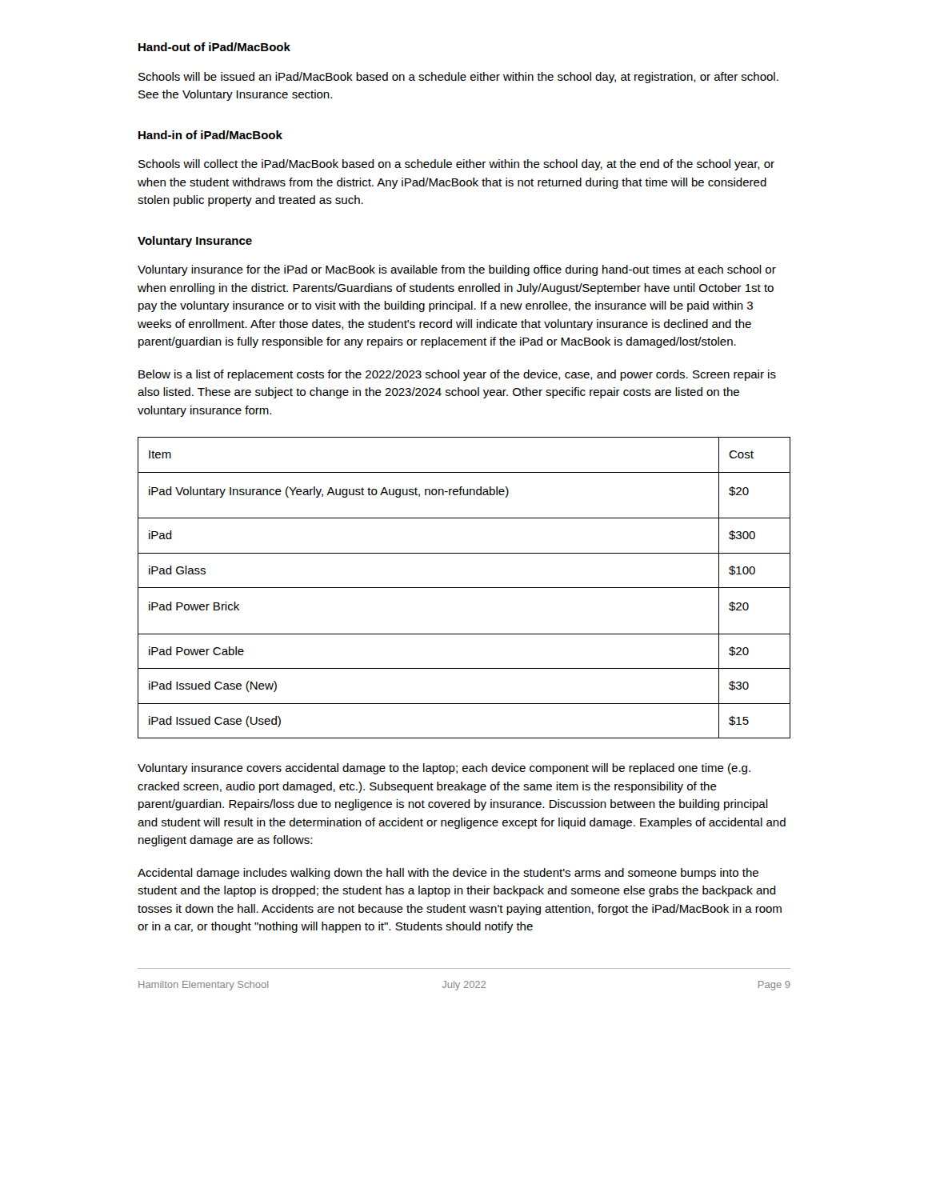Hand-out of iPad/MacBook
Schools will be issued an iPad/MacBook based on a schedule either within the school day, at registration, or after school. See the Voluntary Insurance section.
Hand-in of iPad/MacBook
Schools will collect the iPad/MacBook based on a schedule either within the school day, at the end of the school year, or when the student withdraws from the district. Any iPad/MacBook that is not returned during that time will be considered stolen public property and treated as such.
Voluntary Insurance
Voluntary insurance for the iPad or MacBook is available from the building office during hand-out times at each school or when enrolling in the district. Parents/Guardians of students enrolled in July/August/September have until October 1st to pay the voluntary insurance or to visit with the building principal. If a new enrollee, the insurance will be paid within 3 weeks of enrollment. After those dates, the student's record will indicate that voluntary insurance is declined and the parent/guardian is fully responsible for any repairs or replacement if the iPad or MacBook is damaged/lost/stolen.
Below is a list of replacement costs for the 2022/2023 school year of the device, case, and power cords. Screen repair is also listed. These are subject to change in the 2023/2024 school year. Other specific repair costs are listed on the voluntary insurance form.
| Item | Cost |
| --- | --- |
| iPad Voluntary Insurance (Yearly, August to August, non-refundable) | $20 |
| iPad | $300 |
| iPad Glass | $100 |
| iPad Power Brick | $20 |
| iPad Power Cable | $20 |
| iPad Issued Case (New) | $30 |
| iPad Issued Case (Used) | $15 |
Voluntary insurance covers accidental damage to the laptop; each device component will be replaced one time (e.g. cracked screen, audio port damaged, etc.). Subsequent breakage of the same item is the responsibility of the parent/guardian. Repairs/loss due to negligence is not covered by insurance. Discussion between the building principal and student will result in the determination of accident or negligence except for liquid damage. Examples of accidental and negligent damage are as follows:
Accidental damage includes walking down the hall with the device in the student's arms and someone bumps into the student and the laptop is dropped; the student has a laptop in their backpack and someone else grabs the backpack and tosses it down the hall. Accidents are not because the student wasn't paying attention, forgot the iPad/MacBook in a room or in a car, or thought "nothing will happen to it". Students should notify the
Hamilton Elementary School July 2022 Page 9